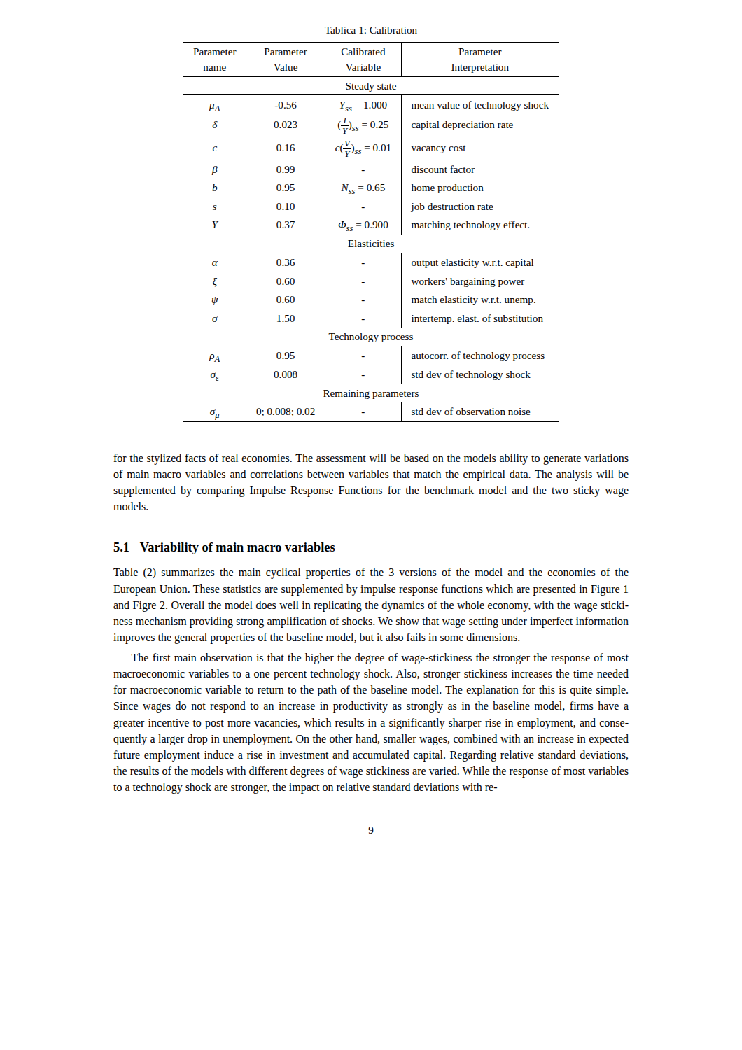Tablica 1: Calibration
| Parameter name | Parameter Value | Calibrated Variable | Parameter Interpretation |
| --- | --- | --- | --- |
| Steady state |
| μ A | -0.56 | Y ss = 1.000 | mean value of technology shock |
| δ | 0.023 | ( I Y ) ss = 0.25 | capital depreciation rate |
| c | 0.16 | c ( V Y ) ss = 0.01 | vacancy cost |
| β | 0.99 | - | discount factor |
| b | 0.95 | N ss = 0.65 | home production |
| s | 0.10 | - | job destruction rate |
| Υ | 0.37 | Φ ss = 0.900 | matching technology effect. |
| Elasticities |
| α | 0.36 | - | output elasticity w.r.t. capital |
| ξ | 0.60 | - | workers' bargaining power |
| ψ | 0.60 | - | match elasticity w.r.t. unemp. |
| σ | 1.50 | - | intertemp. elast. of substitution |
| Technology process |
| ρ A | 0.95 | - | autocorr. of technology process |
| σ ε | 0.008 | - | std dev of technology shock |
| Remaining parameters |
| σ μ | 0; 0.008; 0.02 | - | std dev of observation noise |
for the stylized facts of real economies. The assessment will be based on the models ability to generate variations of main macro variables and correlations between variables that match the empirical data. The analysis will be supplemented by comparing Impulse Response Functions for the benchmark model and the two sticky wage models.
5.1 Variability of main macro variables
Table (2) summarizes the main cyclical properties of the 3 versions of the model and the economies of the European Union. These statistics are supplemented by impulse response functions which are presented in Figure 1 and Figre 2. Overall the model does well in replicating the dynamics of the whole economy, with the wage stickiness mechanism providing strong amplification of shocks. We show that wage setting under imperfect information improves the general properties of the baseline model, but it also fails in some dimensions.
The first main observation is that the higher the degree of wage-stickiness the stronger the response of most macroeconomic variables to a one percent technology shock. Also, stronger stickiness increases the time needed for macroeconomic variable to return to the path of the baseline model. The explanation for this is quite simple. Since wages do not respond to an increase in productivity as strongly as in the baseline model, firms have a greater incentive to post more vacancies, which results in a significantly sharper rise in employment, and consequently a larger drop in unemployment. On the other hand, smaller wages, combined with an increase in expected future employment induce a rise in investment and accumulated capital. Regarding relative standard deviations, the results of the models with different degrees of wage stickiness are varied. While the response of most variables to a technology shock are stronger, the impact on relative standard deviations with re-
9